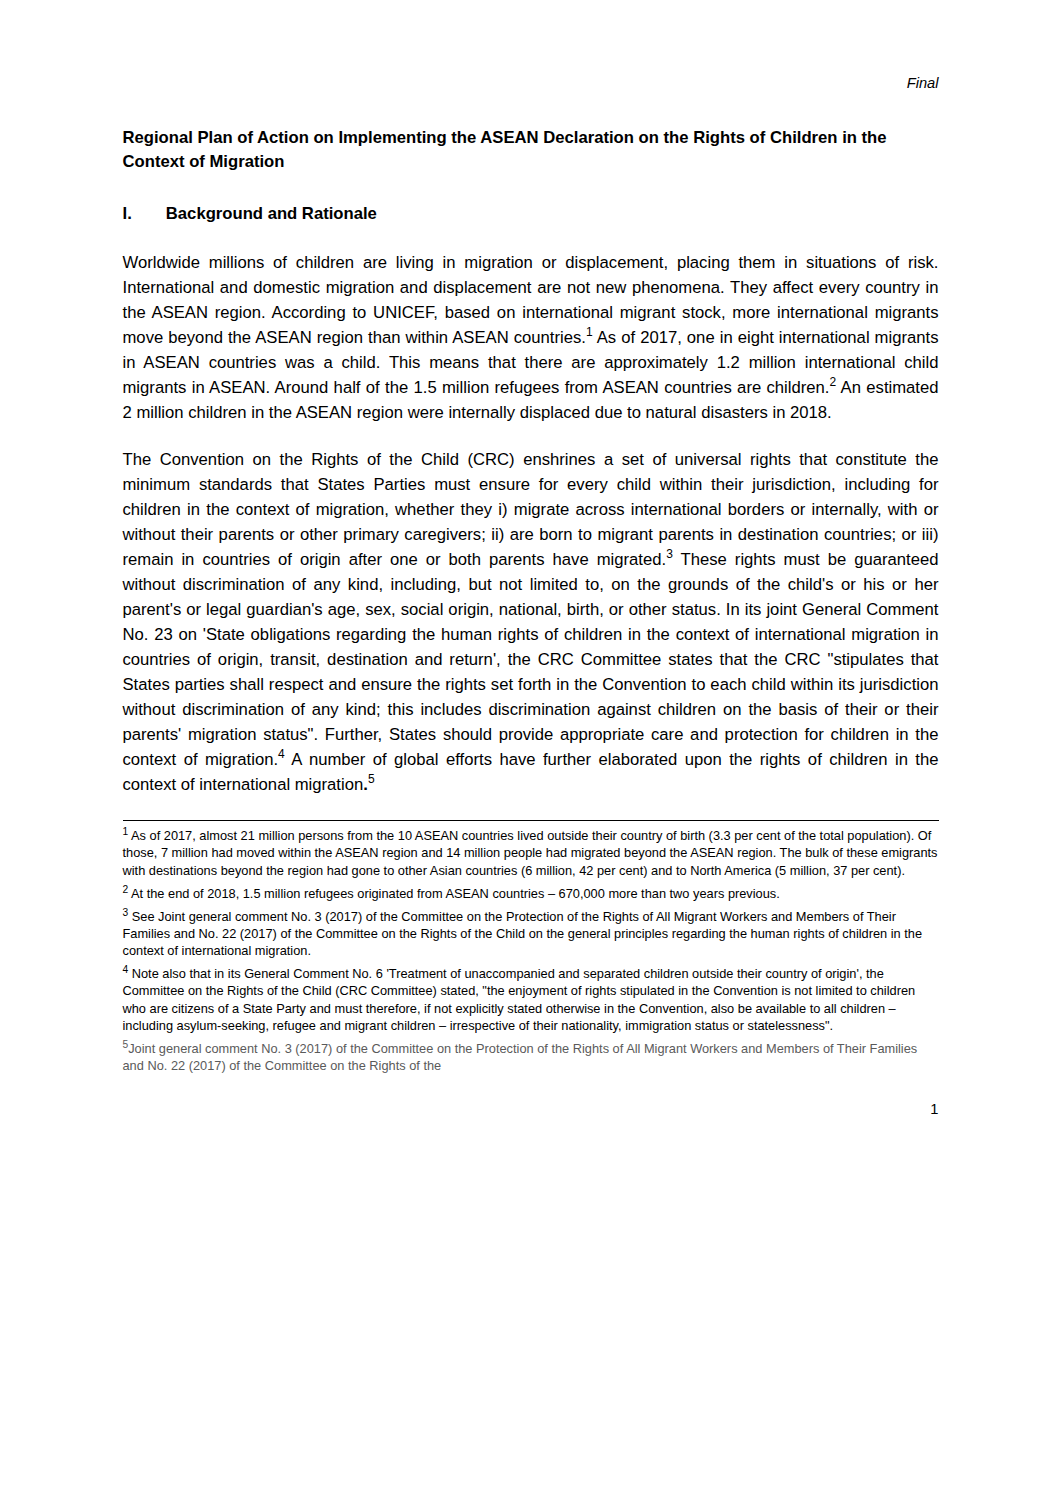Final
Regional Plan of Action on Implementing the ASEAN Declaration on the Rights of Children in the Context of Migration
I. Background and Rationale
Worldwide millions of children are living in migration or displacement, placing them in situations of risk. International and domestic migration and displacement are not new phenomena. They affect every country in the ASEAN region. According to UNICEF, based on international migrant stock, more international migrants move beyond the ASEAN region than within ASEAN countries.1 As of 2017, one in eight international migrants in ASEAN countries was a child. This means that there are approximately 1.2 million international child migrants in ASEAN. Around half of the 1.5 million refugees from ASEAN countries are children.2 An estimated 2 million children in the ASEAN region were internally displaced due to natural disasters in 2018.
The Convention on the Rights of the Child (CRC) enshrines a set of universal rights that constitute the minimum standards that States Parties must ensure for every child within their jurisdiction, including for children in the context of migration, whether they i) migrate across international borders or internally, with or without their parents or other primary caregivers; ii) are born to migrant parents in destination countries; or iii) remain in countries of origin after one or both parents have migrated.3 These rights must be guaranteed without discrimination of any kind, including, but not limited to, on the grounds of the child's or his or her parent's or legal guardian's age, sex, social origin, national, birth, or other status. In its joint General Comment No. 23 on 'State obligations regarding the human rights of children in the context of international migration in countries of origin, transit, destination and return', the CRC Committee states that the CRC "stipulates that States parties shall respect and ensure the rights set forth in the Convention to each child within its jurisdiction without discrimination of any kind; this includes discrimination against children on the basis of their or their parents' migration status". Further, States should provide appropriate care and protection for children in the context of migration.4 A number of global efforts have further elaborated upon the rights of children in the context of international migration.5
1 As of 2017, almost 21 million persons from the 10 ASEAN countries lived outside their country of birth (3.3 per cent of the total population). Of those, 7 million had moved within the ASEAN region and 14 million people had migrated beyond the ASEAN region. The bulk of these emigrants with destinations beyond the region had gone to other Asian countries (6 million, 42 per cent) and to North America (5 million, 37 per cent).
2 At the end of 2018, 1.5 million refugees originated from ASEAN countries – 670,000 more than two years previous.
3 See Joint general comment No. 3 (2017) of the Committee on the Protection of the Rights of All Migrant Workers and Members of Their Families and No. 22 (2017) of the Committee on the Rights of the Child on the general principles regarding the human rights of children in the context of international migration.
4 Note also that in its General Comment No. 6 'Treatment of unaccompanied and separated children outside their country of origin', the Committee on the Rights of the Child (CRC Committee) stated, "the enjoyment of rights stipulated in the Convention is not limited to children who are citizens of a State Party and must therefore, if not explicitly stated otherwise in the Convention, also be available to all children – including asylum-seeking, refugee and migrant children – irrespective of their nationality, immigration status or statelessness".
5Joint general comment No. 3 (2017) of the Committee on the Protection of the Rights of All Migrant Workers and Members of Their Families and No. 22 (2017) of the Committee on the Rights of the
1